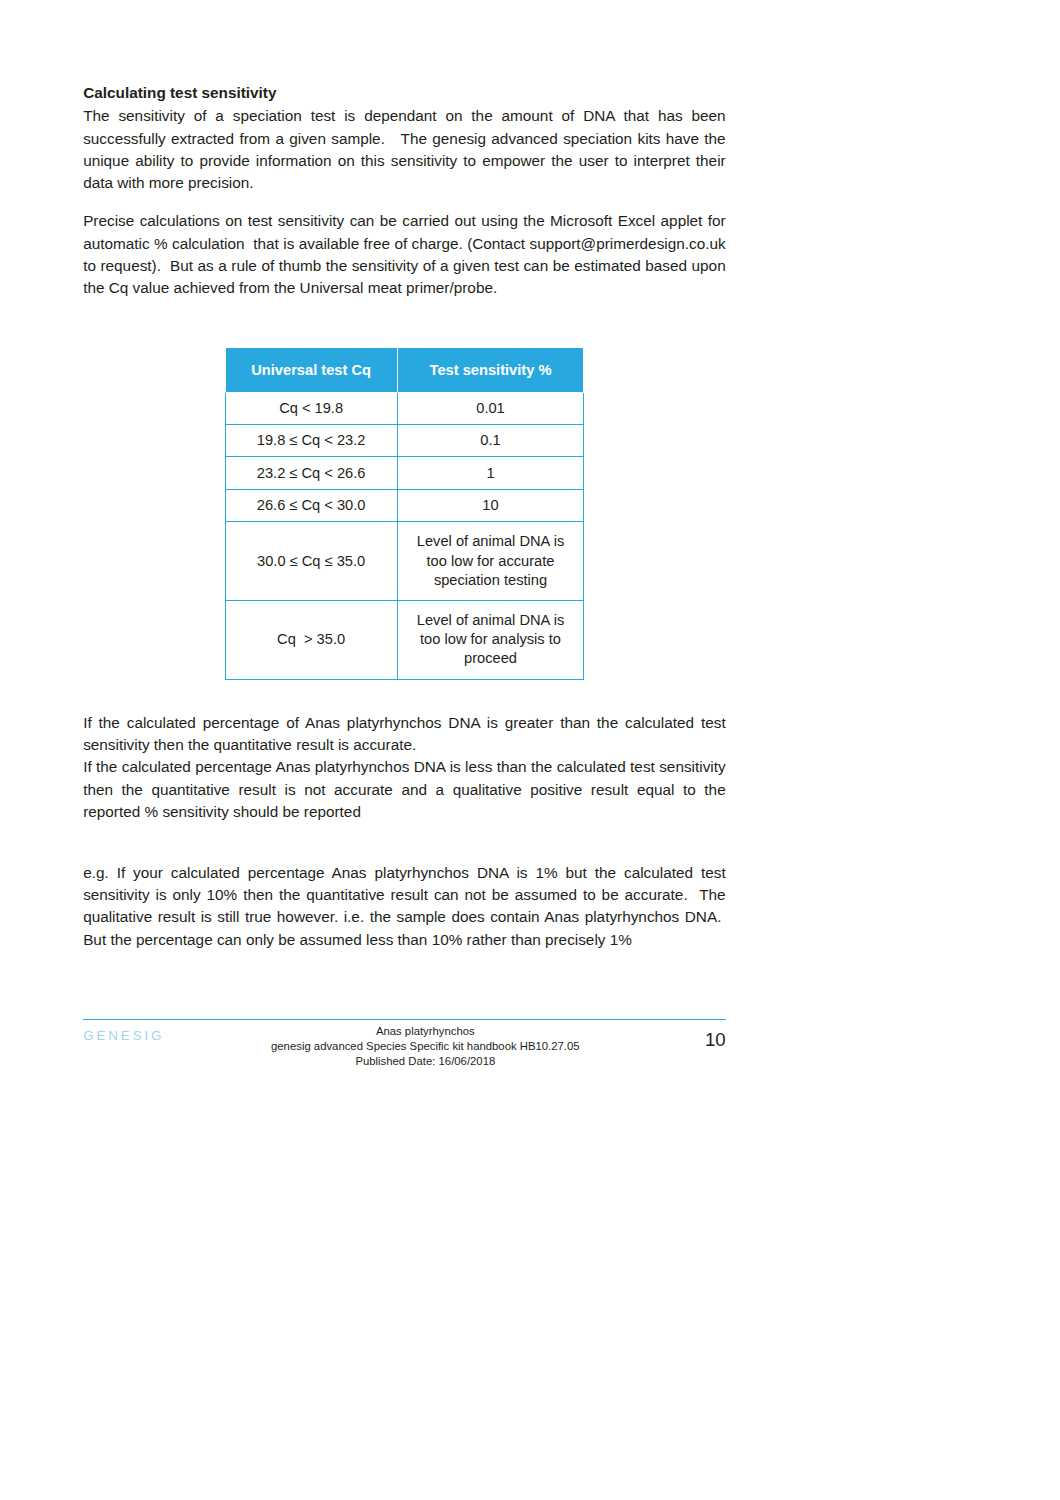Calculating test sensitivity
The sensitivity of a speciation test is dependant on the amount of DNA that has been successfully extracted from a given sample. The genesig advanced speciation kits have the unique ability to provide information on this sensitivity to empower the user to interpret their data with more precision.
Precise calculations on test sensitivity can be carried out using the Microsoft Excel applet for automatic % calculation that is available free of charge. (Contact support@primerdesign.co.uk to request). But as a rule of thumb the sensitivity of a given test can be estimated based upon the Cq value achieved from the Universal meat primer/probe.
| Universal test Cq | Test sensitivity % |
| --- | --- |
| Cq < 19.8 | 0.01 |
| 19.8 ≤ Cq < 23.2 | 0.1 |
| 23.2 ≤ Cq < 26.6 | 1 |
| 26.6 ≤ Cq < 30.0 | 10 |
| 30.0 ≤ Cq ≤ 35.0 | Level of animal DNA is too low for accurate speciation testing |
| Cq > 35.0 | Level of animal DNA is too low for analysis to proceed |
If the calculated percentage of Anas platyrhynchos DNA is greater than the calculated test sensitivity then the quantitative result is accurate.
If the calculated percentage Anas platyrhynchos DNA is less than the calculated test sensitivity then the quantitative result is not accurate and a qualitative positive result equal to the reported % sensitivity should be reported
e.g. If your calculated percentage Anas platyrhynchos DNA is 1% but the calculated test sensitivity is only 10% then the quantitative result can not be assumed to be accurate. The qualitative result is still true however. i.e. the sample does contain Anas platyrhynchos DNA. But the percentage can only be assumed less than 10% rather than precisely 1%
GENESIG
Anas platyrhynchos
genesig advanced Species Specific kit handbook HB10.27.05
Published Date: 16/06/2018
10